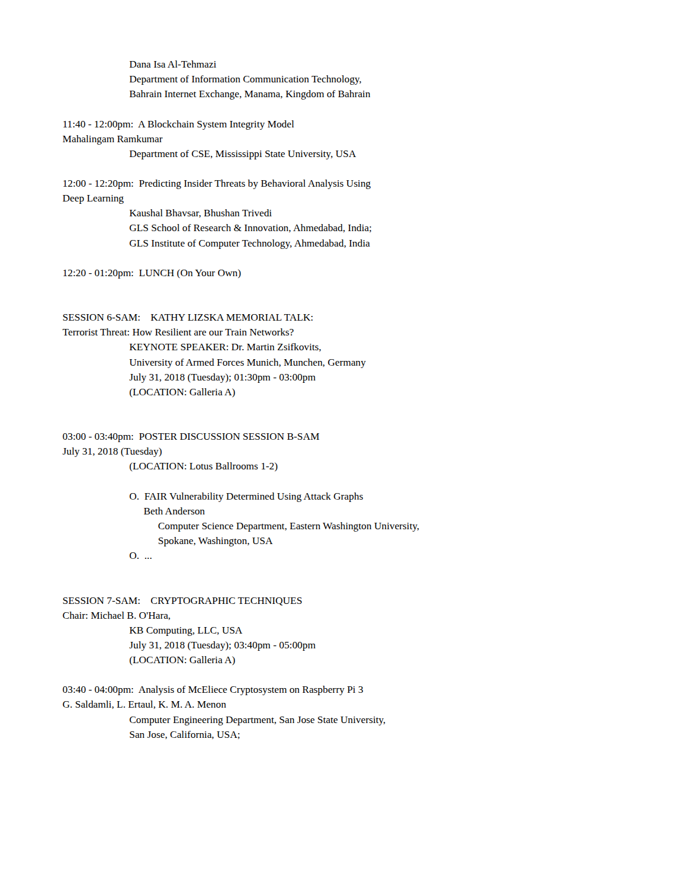Dana Isa Al-Tehmazi
Department of Information Communication Technology,
Bahrain Internet Exchange, Manama, Kingdom of Bahrain
11:40 - 12:00pm: A Blockchain System Integrity Model
Mahalingam Ramkumar
Department of CSE, Mississippi State University, USA
12:00 - 12:20pm: Predicting Insider Threats by Behavioral Analysis Using
Deep Learning
Kaushal Bhavsar, Bhushan Trivedi
GLS School of Research & Innovation, Ahmedabad, India;
GLS Institute of Computer Technology, Ahmedabad, India
12:20 - 01:20pm: LUNCH (On Your Own)
SESSION 6-SAM: KATHY LIZSKA MEMORIAL TALK:
Terrorist Threat: How Resilient are our Train Networks?
KEYNOTE SPEAKER: Dr. Martin Zsifkovits,
University of Armed Forces Munich, Munchen, Germany
July 31, 2018 (Tuesday); 01:30pm - 03:00pm
(LOCATION: Galleria A)
03:00 - 03:40pm: POSTER DISCUSSION SESSION B-SAM
July 31, 2018 (Tuesday)
(LOCATION: Lotus Ballrooms 1-2)
O. FAIR Vulnerability Determined Using Attack Graphs
Beth Anderson
Computer Science Department, Eastern Washington University,
Spokane, Washington, USA
O. ...
SESSION 7-SAM: CRYPTOGRAPHIC TECHNIQUES
Chair: Michael B. O'Hara,
KB Computing, LLC, USA
July 31, 2018 (Tuesday); 03:40pm - 05:00pm
(LOCATION: Galleria A)
03:40 - 04:00pm: Analysis of McEliece Cryptosystem on Raspberry Pi 3
G. Saldamli, L. Ertaul, K. M. A. Menon
Computer Engineering Department, San Jose State University,
San Jose, California, USA;